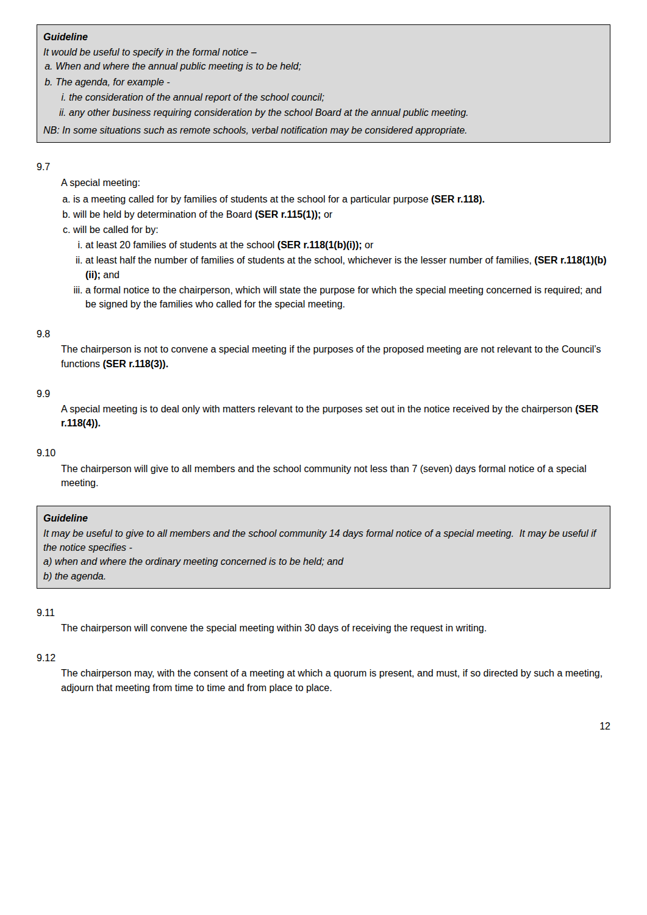Guideline
It would be useful to specify in the formal notice –
When and where the annual public meeting is to be held;
The agenda, for example -
the consideration of the annual report of the school council;
any other business requiring consideration by the school Board at the annual public meeting.
NB: In some situations such as remote schools, verbal notification may be considered appropriate.
9.7
A special meeting:
is a meeting called for by families of students at the school for a particular purpose (SER r.118).
will be held by determination of the Board (SER r.115(1)); or
will be called for by:
at least 20 families of students at the school (SER r.118(1(b)(i)); or
at least half the number of families of students at the school, whichever is the lesser number of families, (SER r.118(1)(b)(ii); and
a formal notice to the chairperson, which will state the purpose for which the special meeting concerned is required; and be signed by the families who called for the special meeting.
9.8
The chairperson is not to convene a special meeting if the purposes of the proposed meeting are not relevant to the Council’s functions (SER r.118(3)).
9.9
A special meeting is to deal only with matters relevant to the purposes set out in the notice received by the chairperson (SER r.118(4)).
9.10
The chairperson will give to all members and the school community not less than 7 (seven) days formal notice of a special meeting.
Guideline
It may be useful to give to all members and the school community 14 days formal notice of a special meeting. It may be useful if the notice specifies -
a) when and where the ordinary meeting concerned is to be held; and
b) the agenda.
9.11
The chairperson will convene the special meeting within 30 days of receiving the request in writing.
9.12
The chairperson may, with the consent of a meeting at which a quorum is present, and must, if so directed by such a meeting, adjourn that meeting from time to time and from place to place.
12